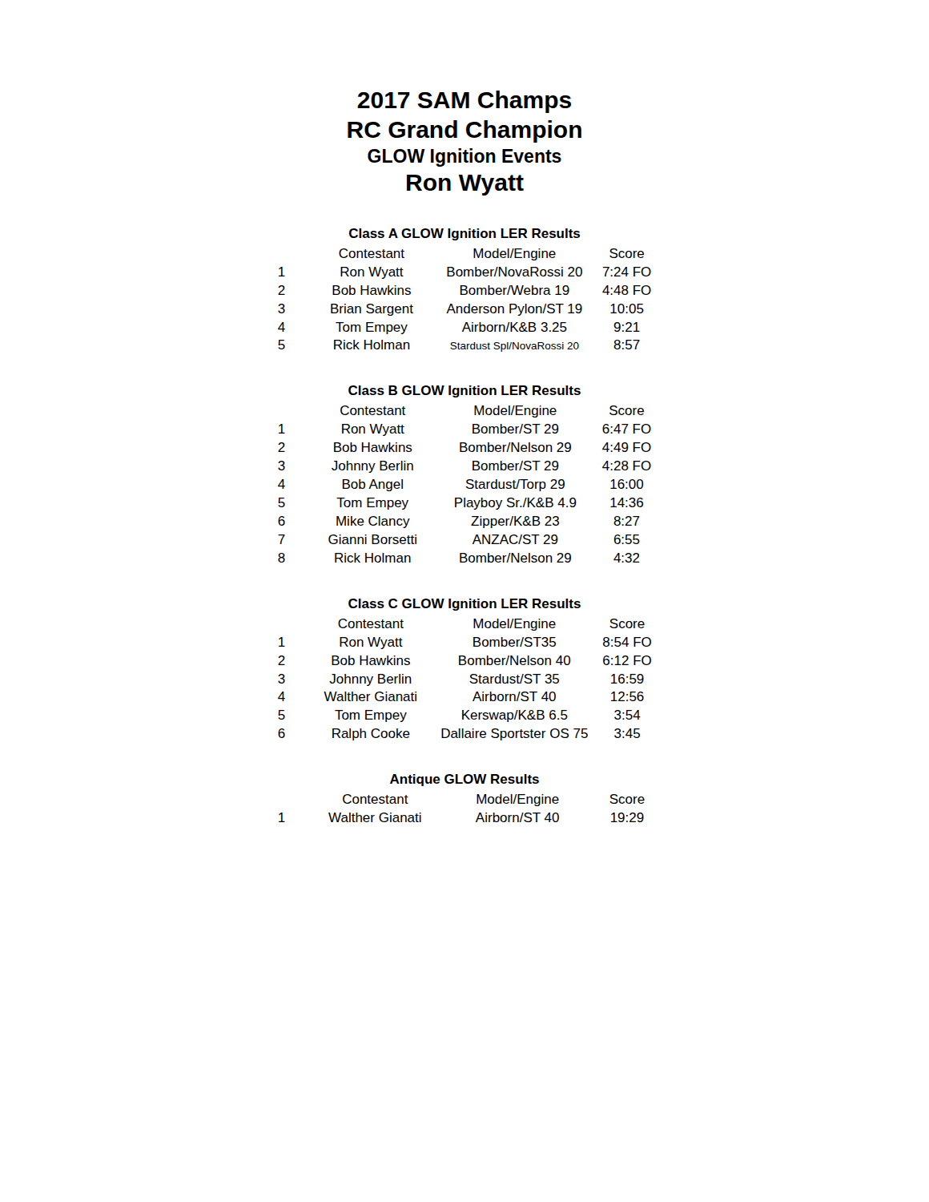2017 SAM Champs
RC Grand Champion
GLOW Ignition Events
Ron Wyatt
Class A GLOW Ignition LER Results
| | Contestant | Model/Engine | Score |
| --- | --- | --- | --- |
| 1 | Ron Wyatt | Bomber/NovaRossi 20 | 7:24 FO |
| 2 | Bob Hawkins | Bomber/Webra 19 | 4:48 FO |
| 3 | Brian Sargent | Anderson Pylon/ST 19 | 10:05 |
| 4 | Tom Empey | Airborn/K&B 3.25 | 9:21 |
| 5 | Rick Holman | Stardust Spl/NovaRossi 20 | 8:57 |
Class B GLOW Ignition LER Results
| | Contestant | Model/Engine | Score |
| --- | --- | --- | --- |
| 1 | Ron Wyatt | Bomber/ST 29 | 6:47 FO |
| 2 | Bob Hawkins | Bomber/Nelson 29 | 4:49 FO |
| 3 | Johnny Berlin | Bomber/ST 29 | 4:28 FO |
| 4 | Bob Angel | Stardust/Torp 29 | 16:00 |
| 5 | Tom Empey | Playboy Sr./K&B 4.9 | 14:36 |
| 6 | Mike Clancy | Zipper/K&B 23 | 8:27 |
| 7 | Gianni Borsetti | ANZAC/ST 29 | 6:55 |
| 8 | Rick Holman | Bomber/Nelson 29 | 4:32 |
Class C GLOW Ignition LER Results
| | Contestant | Model/Engine | Score |
| --- | --- | --- | --- |
| 1 | Ron Wyatt | Bomber/ST35 | 8:54 FO |
| 2 | Bob Hawkins | Bomber/Nelson 40 | 6:12 FO |
| 3 | Johnny Berlin | Stardust/ST 35 | 16:59 |
| 4 | Walther Gianati | Airborn/ST 40 | 12:56 |
| 5 | Tom Empey | Kerswap/K&B 6.5 | 3:54 |
| 6 | Ralph Cooke | Dallaire Sportster OS 75 | 3:45 |
Antique GLOW Results
| | Contestant | Model/Engine | Score |
| --- | --- | --- | --- |
| 1 | Walther Gianati | Airborn/ST 40 | 19:29 |